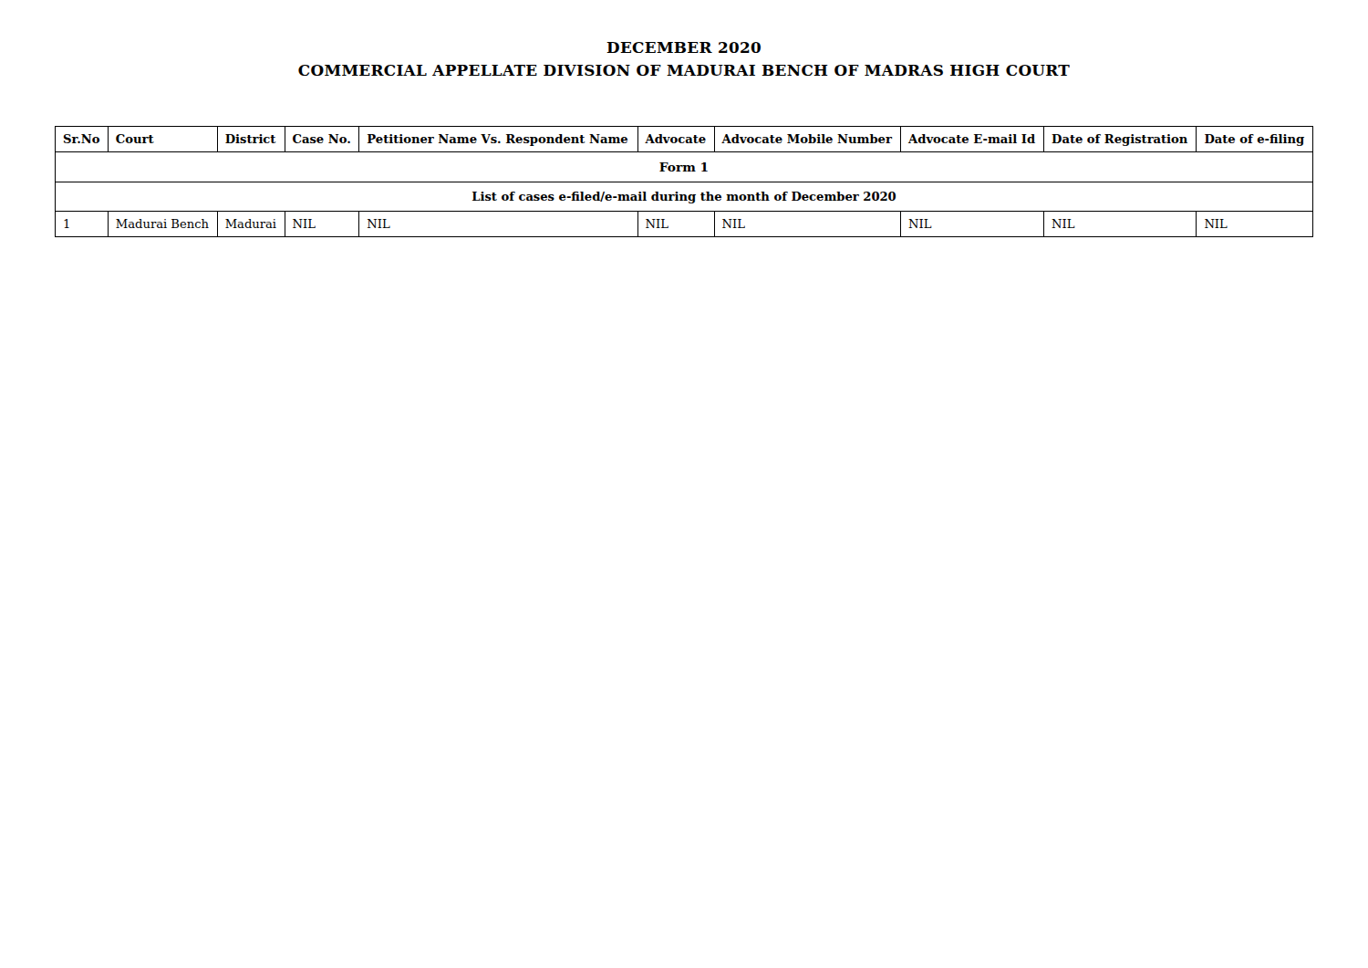DECEMBER 2020
COMMERCIAL APPELLATE DIVISION OF MADURAI BENCH OF MADRAS HIGH COURT
| Form 1 |
| List of cases e-filed/e-mail during the month of December 2020 |
| Sr.No | Court | District | Case No. | Petitioner Name Vs. Respondent Name | Advocate | Advocate Mobile Number | Advocate E-mail Id | Date of Registration | Date of e-filing |
| 1 | Madurai Bench | Madurai | NIL | NIL | NIL | NIL | NIL | NIL | NIL |